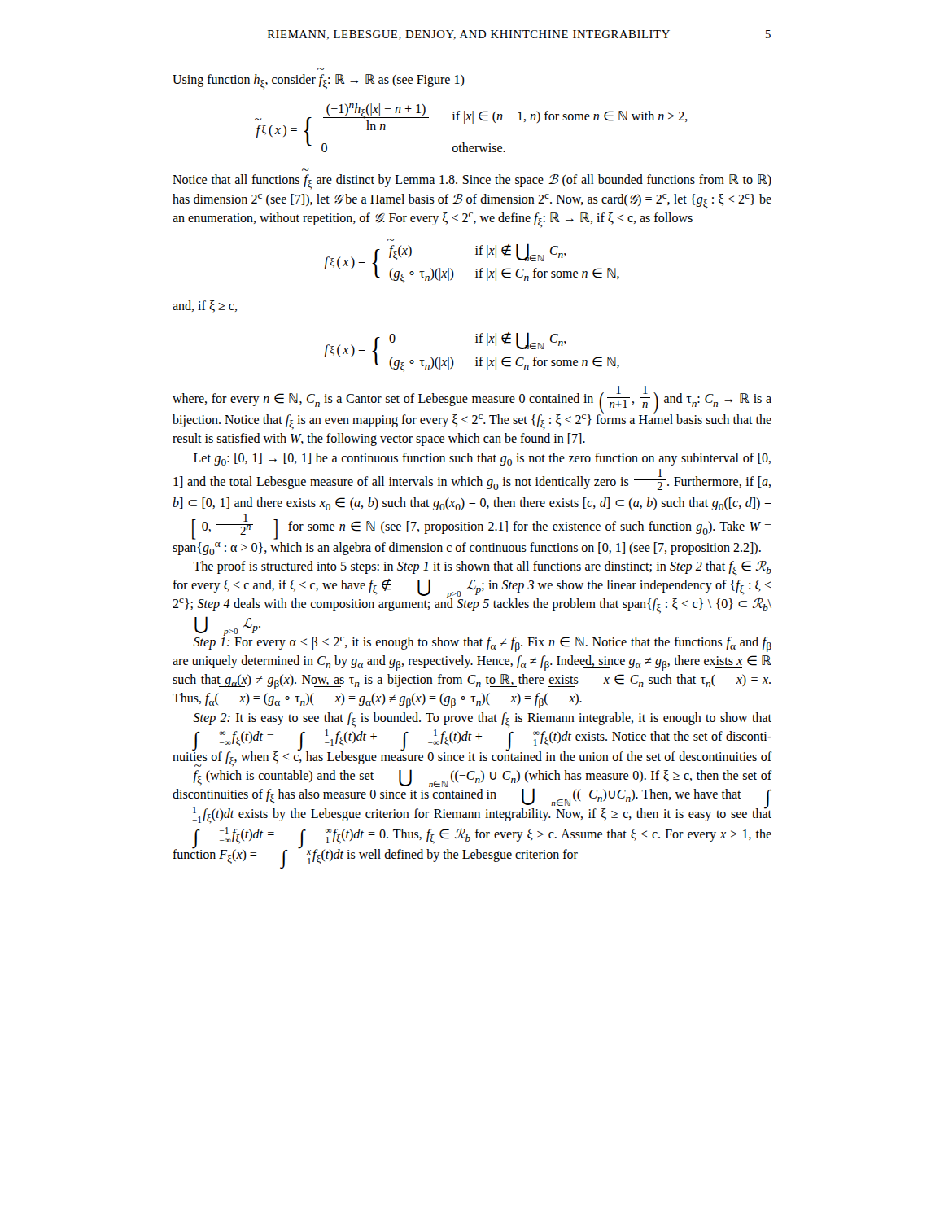RIEMANN, LEBESGUE, DENJOY, AND KHINTCHINE INTEGRABILITY 5
Using function hξ, consider fξ: ℝ → ℝ as (see Figure 1)
fξ(x) = { (−1)nhξ(|x| − n + 1) ln n if |x| ∈ (n − 1, n) for some n ∈ ℕ with n > 2, 0 otherwise.
Notice that all functions fξ are distinct by Lemma 1.8. Since the space ℬ (of all bounded functions from ℝ to ℝ) has dimension 2c (see [7]), let 𝒢 be a Hamel basis of ℬ of dimension 2c. Now, as card(𝒢) = 2c, let {gξ : ξ < 2c} be an enumeration, without repetition, of 𝒢. For every ξ < 2c, we define fξ: ℝ → ℝ, if ξ < c, as follows
fξ(x) = { fξ(x) if |x| ∉ ⋃n∈ℕ Cn, (gξ ∘ τn)(|x|) if |x| ∈ Cn for some n ∈ ℕ,
and, if ξ ≥ c,
fξ(x) = { 0 if |x| ∉ ⋃n∈ℕ Cn, (gξ ∘ τn)(|x|) if |x| ∈ Cn for some n ∈ ℕ,
where, for every n ∈ ℕ, Cn is a Cantor set of Lebesgue measure 0 contained in (1 n+1, 1 n) and τn: Cn → ℝ is a bijection. Notice that fξ is an even mapping for every ξ < 2c. The set {fξ : ξ < 2c} forms a Hamel basis such that the result is satisfied with W, the following vector space which can be found in [7].
Let g0: [0, 1] → [0, 1] be a continuous function such that g0 is not the zero function on any subinterval of [0, 1] and the total Lebesgue measure of all intervals in which g0 is not identically zero is 12. Furthermore, if [a, b] ⊂ [0, 1] and there exists x0 ∈ (a, b) such that g0(x0) = 0, then there exists [c, d] ⊂ (a, b) such that g0([c, d]) = [0, 12n] for some n ∈ ℕ (see [7, proposition 2.1] for the existence of such function g0). Take W = span{g0α : α > 0}, which is an algebra of dimension c of continuous functions on [0, 1] (see [7, proposition 2.2]).
The proof is structured into 5 steps: in Step 1 it is shown that all functions are dinstinct; in Step 2 that fξ ∈ ℛb for every ξ < c and, if ξ < c, we have fξ ∉ ⋃p>0 ℒp; in Step 3 we show the linear independency of {fξ : ξ < 2c}; Step 4 deals with the composition argument; and Step 5 tackles the problem that span{fξ : ξ < c} \ {0} ⊂ ℛb\⋃p>0 ℒp.
Step 1: For every α < β < 2c, it is enough to show that fα ≠ fβ. Fix n ∈ ℕ. Notice that the functions fα and fβ are uniquely determined in Cn by gα and gβ, respectively. Hence, fα ≠ fβ. Indeed, since gα ≠ gβ, there exists x ∈ ℝ such that gα(x) ≠ gβ(x). Now, as τn is a bijection from Cn to ℝ, there exists x ∈ Cn such that τn(x) = x. Thus, fα(x) = (gα ∘ τn)(x) = gα(x) ≠ gβ(x) = (gβ ∘ τn)(x) = fβ(x).
Step 2: It is easy to see that fξ is bounded. To prove that fξ is Riemann integrable, it is enough to show that ∫∞−∞fξ(t)dt = ∫1−1 fξ(t)dt + ∫−1−∞fξ(t)dt + ∫∞1 fξ(t)dt exists. Notice that the set of discontinuities of fξ, when ξ < c, has Lebesgue measure 0 since it is contained in the union of the set of descontinuities of fξ (which is countable) and the set ⋃n∈ℕ((−Cn) ∪ Cn) (which has measure 0). If ξ ≥ c, then the set of discontinuities of fξ has also measure 0 since it is contained in ⋃n∈ℕ((−Cn)∪Cn). Then, we have that ∫1−1 fξ(t)dt exists by the Lebesgue criterion for Riemann integrability. Now, if ξ ≥ c, then it is easy to see that ∫−1−∞fξ(t)dt = ∫∞1 fξ(t)dt = 0. Thus, fξ ∈ ℛb for every ξ ≥ c. Assume that ξ < c. For every x > 1, the function Fξ(x) = ∫x 1 fξ(t)dt is well defined by the Lebesgue criterion for